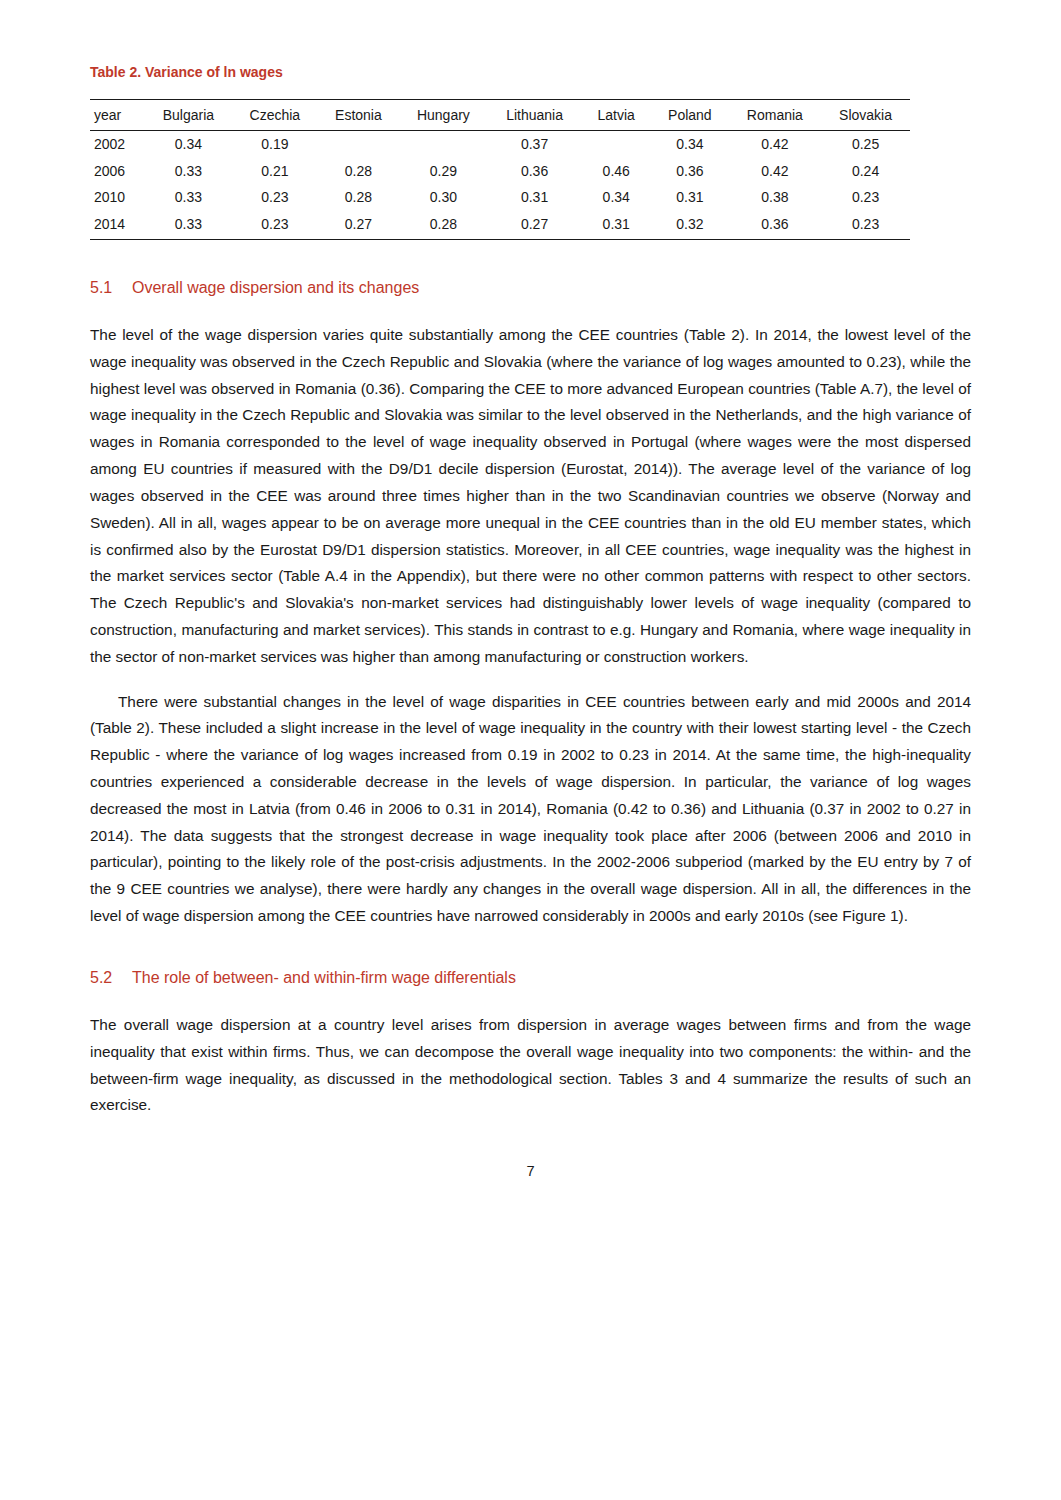Table 2. Variance of ln wages
| year | Bulgaria | Czechia | Estonia | Hungary | Lithuania | Latvia | Poland | Romania | Slovakia |
| --- | --- | --- | --- | --- | --- | --- | --- | --- | --- |
| 2002 | 0.34 | 0.19 | | | 0.37 | | 0.34 | 0.42 | 0.25 |
| 2006 | 0.33 | 0.21 | 0.28 | 0.29 | 0.36 | 0.46 | 0.36 | 0.42 | 0.24 |
| 2010 | 0.33 | 0.23 | 0.28 | 0.30 | 0.31 | 0.34 | 0.31 | 0.38 | 0.23 |
| 2014 | 0.33 | 0.23 | 0.27 | 0.28 | 0.27 | 0.31 | 0.32 | 0.36 | 0.23 |
5.1 Overall wage dispersion and its changes
The level of the wage dispersion varies quite substantially among the CEE countries (Table 2). In 2014, the lowest level of the wage inequality was observed in the Czech Republic and Slovakia (where the variance of log wages amounted to 0.23), while the highest level was observed in Romania (0.36). Comparing the CEE to more advanced European countries (Table A.7), the level of wage inequality in the Czech Republic and Slovakia was similar to the level observed in the Netherlands, and the high variance of wages in Romania corresponded to the level of wage inequality observed in Portugal (where wages were the most dispersed among EU countries if measured with the D9/D1 decile dispersion (Eurostat, 2014)). The average level of the variance of log wages observed in the CEE was around three times higher than in the two Scandinavian countries we observe (Norway and Sweden). All in all, wages appear to be on average more unequal in the CEE countries than in the old EU member states, which is confirmed also by the Eurostat D9/D1 dispersion statistics. Moreover, in all CEE countries, wage inequality was the highest in the market services sector (Table A.4 in the Appendix), but there were no other common patterns with respect to other sectors. The Czech Republic's and Slovakia's non-market services had distinguishably lower levels of wage inequality (compared to construction, manufacturing and market services). This stands in contrast to e.g. Hungary and Romania, where wage inequality in the sector of non-market services was higher than among manufacturing or construction workers.
There were substantial changes in the level of wage disparities in CEE countries between early and mid 2000s and 2014 (Table 2). These included a slight increase in the level of wage inequality in the country with their lowest starting level - the Czech Republic - where the variance of log wages increased from 0.19 in 2002 to 0.23 in 2014. At the same time, the high-inequality countries experienced a considerable decrease in the levels of wage dispersion. In particular, the variance of log wages decreased the most in Latvia (from 0.46 in 2006 to 0.31 in 2014), Romania (0.42 to 0.36) and Lithuania (0.37 in 2002 to 0.27 in 2014). The data suggests that the strongest decrease in wage inequality took place after 2006 (between 2006 and 2010 in particular), pointing to the likely role of the post-crisis adjustments. In the 2002-2006 subperiod (marked by the EU entry by 7 of the 9 CEE countries we analyse), there were hardly any changes in the overall wage dispersion. All in all, the differences in the level of wage dispersion among the CEE countries have narrowed considerably in 2000s and early 2010s (see Figure 1).
5.2 The role of between- and within-firm wage differentials
The overall wage dispersion at a country level arises from dispersion in average wages between firms and from the wage inequality that exist within firms. Thus, we can decompose the overall wage inequality into two components: the within- and the between-firm wage inequality, as discussed in the methodological section. Tables 3 and 4 summarize the results of such an exercise.
7